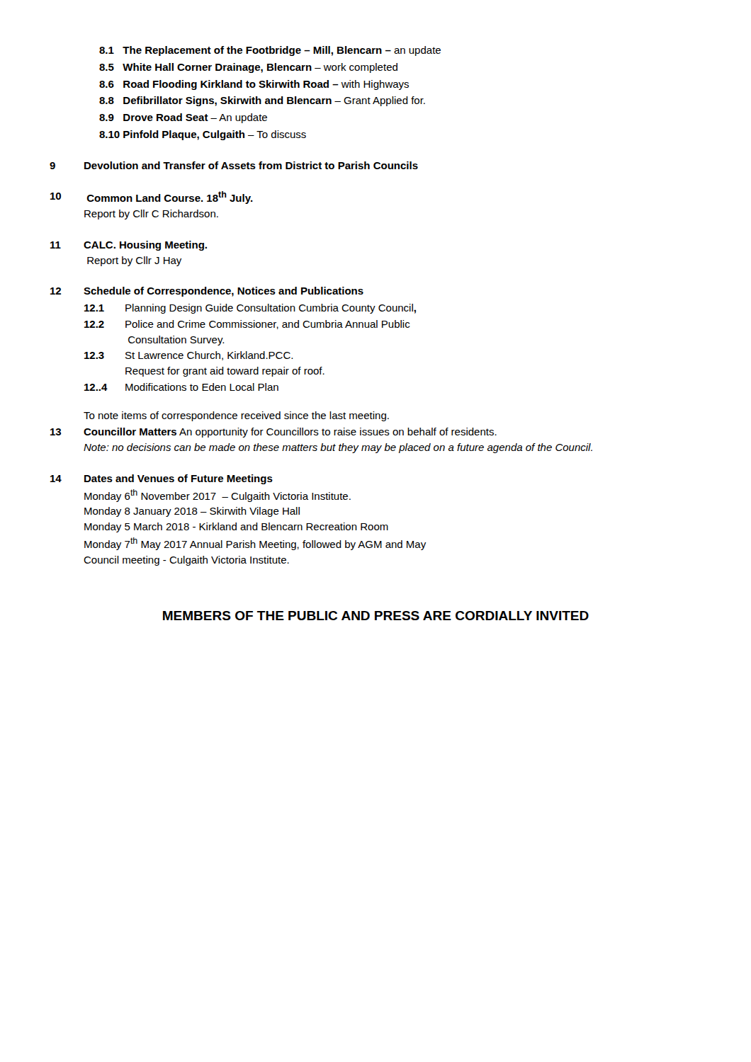8.1 The Replacement of the Footbridge – Mill, Blencarn – an update
8.5 White Hall Corner Drainage, Blencarn – work completed
8.6 Road Flooding Kirkland to Skirwith Road – with Highways
8.8 Defibrillator Signs, Skirwith and Blencarn – Grant Applied for.
8.9 Drove Road Seat – An update
8.10 Pinfold Plaque, Culgaith – To discuss
9
Devolution and Transfer of Assets from District to Parish Councils
10
Common Land Course. 18th July.
Report by Cllr C Richardson.
11
CALC. Housing Meeting.
Report by Cllr J Hay
12
Schedule of Correspondence, Notices and Publications
12.1
Planning Design Guide Consultation Cumbria County Council,
12.2
Police and Crime Commissioner, and Cumbria Annual Public
Consultation Survey.
12.3
St Lawrence Church, Kirkland.PCC.
Request for grant aid toward repair of roof.
12..4
Modifications to Eden Local Plan
To note items of correspondence received since the last meeting.
13
Councillor Matters An opportunity for Councillors to raise issues on behalf of residents.
Note: no decisions can be made on these matters but they may be placed on a future agenda of the Council.
14
Dates and Venues of Future Meetings
Monday 6th November 2017 – Culgaith Victoria Institute.
Monday 8 January 2018 – Skirwith Vilage Hall
Monday 5 March 2018 - Kirkland and Blencarn Recreation Room
Monday 7th May 2017 Annual Parish Meeting, followed by AGM and May
Council meeting - Culgaith Victoria Institute.
MEMBERS OF THE PUBLIC AND PRESS ARE CORDIALLY INVITED